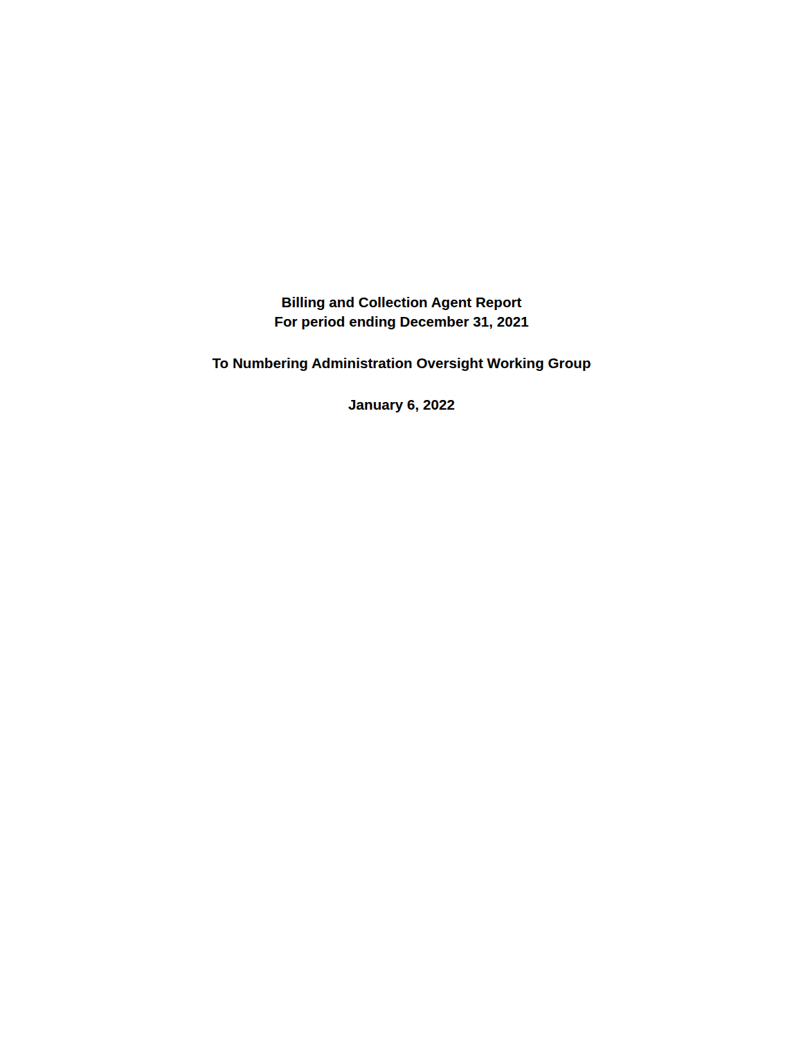Billing and Collection Agent Report
For period ending December 31, 2021
To Numbering Administration Oversight Working Group
January 6, 2022